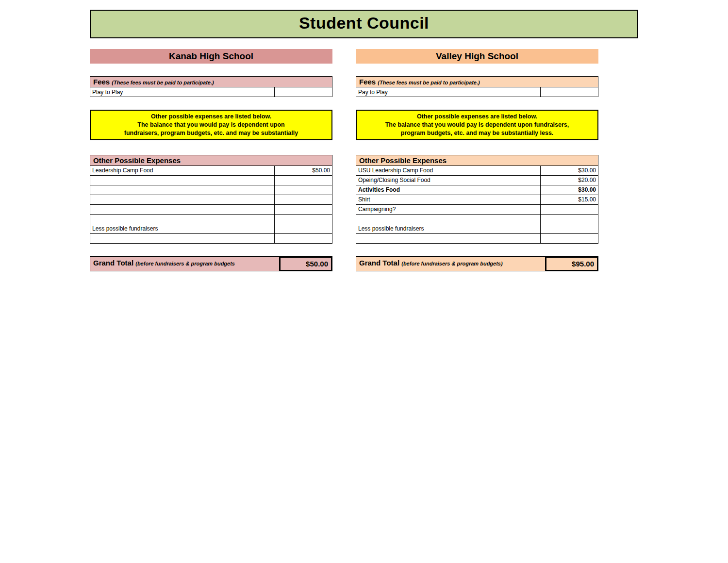Student Council
Kanab High School
Fees (These fees must be paid to participate.)
| Play to Play | |
Other possible expenses are listed below.
The balance that you would pay is dependent upon
fundraisers, program budgets, etc. and may be substantially
Other Possible Expenses
| Leadership Camp Food | $50.00 |
| Less possible fundraisers | |
Grand Total (before fundraisers & program budgets
$50.00
Valley High School
Fees (These fees must be paid to participate.)
| Pay to Play | |
Other possible expenses are listed below.
The balance that you would pay is dependent upon fundraisers,
program budgets, etc. and may be substantially less.
Other Possible Expenses
| USU Leadership Camp Food | $30.00 |
| Opeing/Closing Social Food | $20.00 |
| Activities Food | $30.00 |
| Shirt | $15.00 |
| Campaigning? | |
| Less possible fundraisers | |
Grand Total (before fundraisers & program budgets)
$95.00